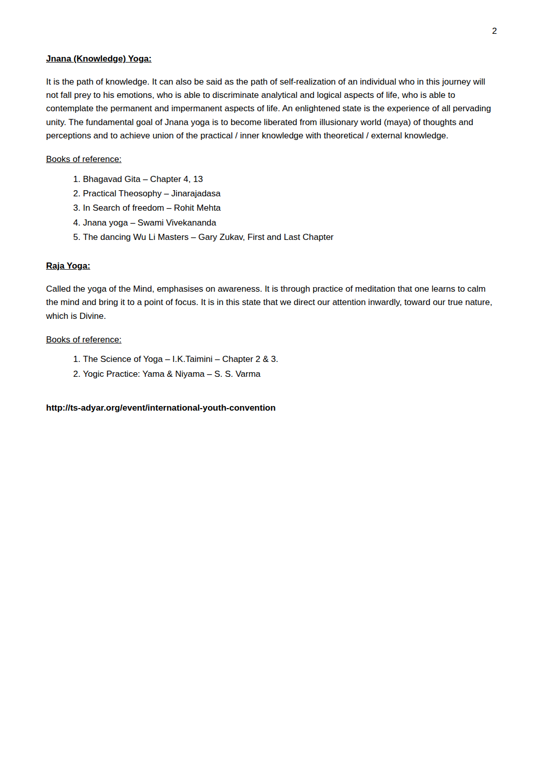2
Jnana (Knowledge) Yoga:
It is the path of knowledge. It can also be said as the path of self-realization of an individual who in this journey will not fall prey to his emotions, who is able to discriminate analytical and logical aspects of life, who is able to contemplate the permanent and impermanent aspects of life. An enlightened state is the experience of all pervading unity. The fundamental goal of Jnana yoga is to become liberated from illusionary world (maya) of thoughts and perceptions and to achieve union of the practical / inner knowledge with theoretical / external knowledge.
Books of reference:
Bhagavad Gita – Chapter 4, 13
Practical Theosophy – Jinarajadasa
In Search of freedom – Rohit Mehta
Jnana yoga – Swami Vivekananda
The dancing Wu Li Masters – Gary Zukav, First and Last Chapter
Raja Yoga:
Called the yoga of the Mind, emphasises on awareness. It is through practice of meditation that one learns to calm the mind and bring it to a point of focus. It is in this state that we direct our attention inwardly, toward our true nature, which is Divine.
Books of reference:
The Science of Yoga – I.K.Taimini – Chapter 2 & 3.
Yogic Practice: Yama & Niyama – S. S. Varma
http://ts-adyar.org/event/international-youth-convention